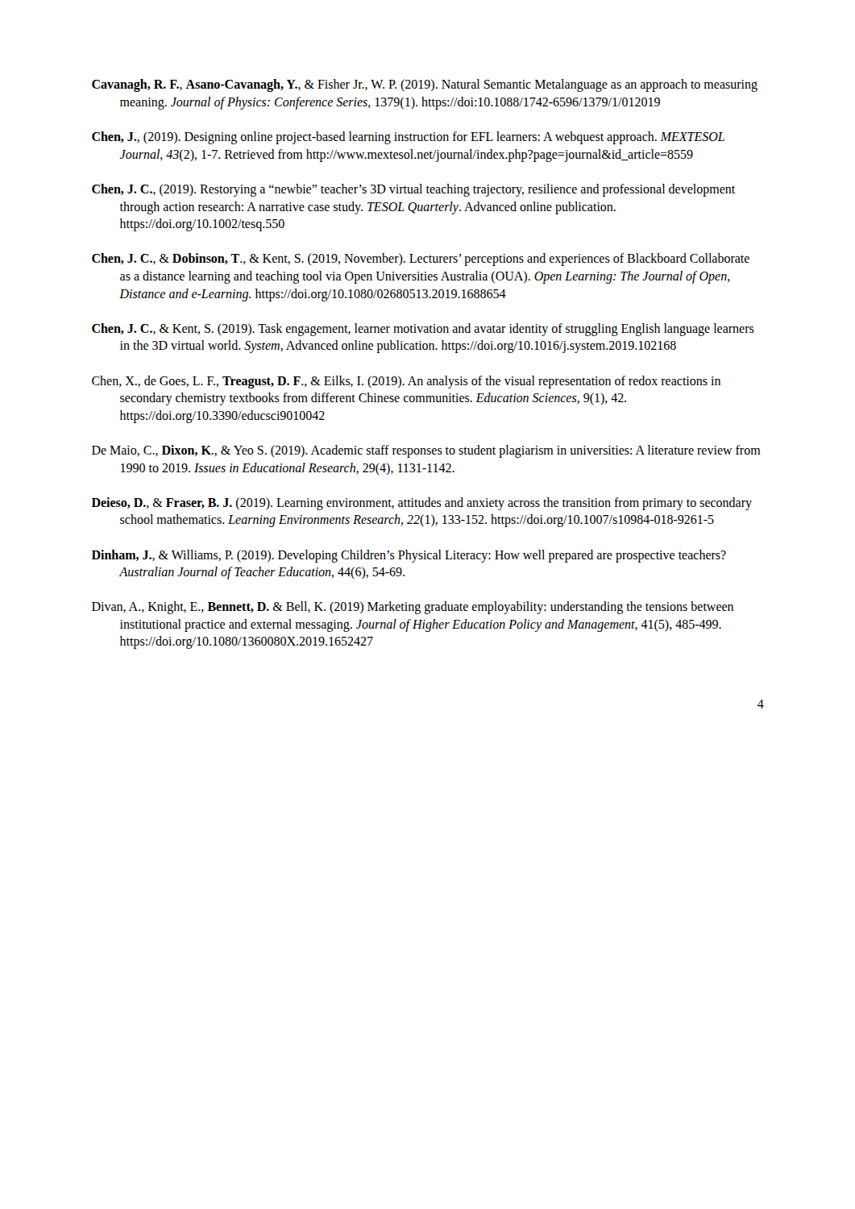Cavanagh, R. F., Asano-Cavanagh, Y., & Fisher Jr., W. P. (2019). Natural Semantic Metalanguage as an approach to measuring meaning. Journal of Physics: Conference Series, 1379(1). https://doi:10.1088/1742-6596/1379/1/012019
Chen, J., (2019). Designing online project-based learning instruction for EFL learners: A webquest approach. MEXTESOL Journal, 43(2), 1-7. Retrieved from http://www.mextesol.net/journal/index.php?page=journal&id_article=8559
Chen, J. C., (2019). Restorying a “newbie” teacher’s 3D virtual teaching trajectory, resilience and professional development through action research: A narrative case study. TESOL Quarterly. Advanced online publication. https://doi.org/10.1002/tesq.550
Chen, J. C., & Dobinson, T., & Kent, S. (2019, November). Lecturers’ perceptions and experiences of Blackboard Collaborate as a distance learning and teaching tool via Open Universities Australia (OUA). Open Learning: The Journal of Open, Distance and e-Learning. https://doi.org/10.1080/02680513.2019.1688654
Chen, J. C., & Kent, S. (2019). Task engagement, learner motivation and avatar identity of struggling English language learners in the 3D virtual world. System, Advanced online publication. https://doi.org/10.1016/j.system.2019.102168
Chen, X., de Goes, L. F., Treagust, D. F., & Eilks, I. (2019). An analysis of the visual representation of redox reactions in secondary chemistry textbooks from different Chinese communities. Education Sciences, 9(1), 42. https://doi.org/10.3390/educsci9010042
De Maio, C., Dixon, K., & Yeo S. (2019). Academic staff responses to student plagiarism in universities: A literature review from 1990 to 2019. Issues in Educational Research, 29(4), 1131-1142.
Deieso, D., & Fraser, B. J. (2019). Learning environment, attitudes and anxiety across the transition from primary to secondary school mathematics. Learning Environments Research, 22(1), 133-152. https://doi.org/10.1007/s10984-018-9261-5
Dinham, J., & Williams, P. (2019). Developing Children’s Physical Literacy: How well prepared are prospective teachers? Australian Journal of Teacher Education, 44(6), 54-69.
Divan, A., Knight, E., Bennett, D. & Bell, K. (2019) Marketing graduate employability: understanding the tensions between institutional practice and external messaging. Journal of Higher Education Policy and Management, 41(5), 485-499. https://doi.org/10.1080/1360080X.2019.1652427
4